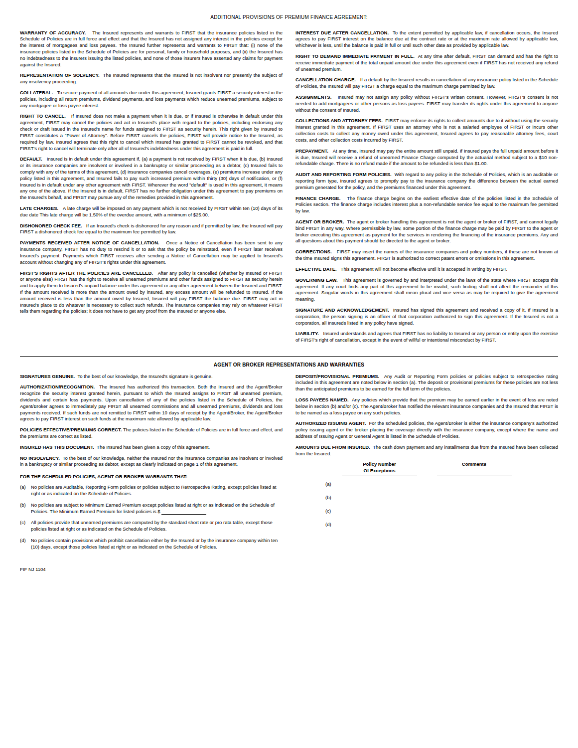ADDITIONAL PROVISIONS OF PREMIUM FINANCE AGREEMENT:
WARRANTY OF ACCURACY. The Insured represents and warrants to FIRST that the insurance policies listed in the Schedule of Policies are in full force and effect and that the Insured has not assigned any interest in the policies except for the interest of mortgagees and loss payees. The Insured further represents and warrants to FIRST that: (i) none of the insurance policies listed in the Schedule of Policies are for personal, family or household purposes, and (ii) the Insured has no indebtedness to the insurers issuing the listed policies, and none of those insurers have asserted any claims for payment against the Insured.
REPRESENTATION OF SOLVENCY. The Insured represents that the Insured is not insolvent nor presently the subject of any insolvency proceeding.
COLLATERAL. To secure payment of all amounts due under this agreement, Insured grants FIRST a security interest in the policies, including all return premiums, dividend payments, and loss payments which reduce unearned premiums, subject to any mortgagee or loss payee interest.
RIGHT TO CANCEL. If Insured does not make a payment when it is due, or if Insured is otherwise in default under this agreement, FIRST may cancel the policies and act in Insured's place with regard to the policies, including endorsing any check or draft issued in the Insured's name for funds assigned to FIRST as security herein. This right given by Insured to FIRST constitutes a "Power of Attorney". Before FIRST cancels the policies, FIRST will provide notice to the Insured, as required by law. Insured agrees that this right to cancel which Insured has granted to FIRST cannot be revoked, and that FIRST's right to cancel will terminate only after all of Insured's indebtedness under this agreement is paid in full.
DEFAULT. Insured is in default under this agreement if, (a) a payment is not received by FIRST when it is due, (b) Insured or its insurance companies are insolvent or involved in a bankruptcy or similar proceeding as a debtor, (c) Insured fails to comply with any of the terms of this agreement, (d) insurance companies cancel coverages, (e) premiums increase under any policy listed in this agreement, and Insured fails to pay such increased premium within thirty (30) days of notification, or (f) Insured is in default under any other agreement with FIRST. Wherever the word "default" is used in this agreement, it means any one of the above. If the Insured is in default, FIRST has no further obligation under this agreement to pay premiums on the Insured's behalf, and FIRST may pursue any of the remedies provided in this agreement.
LATE CHARGES. A late charge will be imposed on any payment which is not received by FIRST within ten (10) days of its due date This late charge will be 1.50% of the overdue amount, with a minimum of $25.00.
DISHONORED CHECK FEE. If an Insured's check is dishonored for any reason and if permitted by law, the Insured will pay FIRST a dishonored check fee equal to the maximum fee permitted by law.
PAYMENTS RECEIVED AFTER NOTICE OF CANCELLATION. Once a Notice of Cancellation has been sent to any insurance company, FIRST has no duty to rescind it or to ask that the policy be reinstated, even if FIRST later receives Insured's payment. Payments which FIRST receives after sending a Notice of Cancellation may be applied to Insured's account without changing any of FIRST's rights under this agreement.
FIRST'S RIGHTS AFTER THE POLICIES ARE CANCELLED. After any policy is cancelled (whether by Insured or FIRST or anyone else) FIRST has the right to receive all unearned premiums and other funds assigned to FIRST as security herein and to apply them to Insured's unpaid balance under this agreement or any other agreement between the Insured and FIRST. If the amount received is more than the amount owed by insured, any excess amount will be refunded to Insured. If the amount received is less than the amount owed by Insured, Insured will pay FIRST the balance due. FIRST may act in Insured's place to do whatever is necessary to collect such refunds. The insurance companies may rely on whatever FIRST tells them regarding the policies; it does not have to get any proof from the Insured or anyone else.
INTEREST DUE AFTER CANCELLATION. To the extent permitted by applicable law, if cancellation occurs, the Insured agrees to pay FIRST interest on the balance due at the contract rate or at the maximum rate allowed by applicable law, whichever is less, until the balance is paid in full or until such other date as provided by applicable law.
RIGHT TO DEMAND IMMEDIATE PAYMENT IN FULL. At any time after default, FIRST can demand and has the right to receive immediate payment of the total unpaid amount due under this agreement even if FIRST has not received any refund of unearned premium.
CANCELLATION CHARGE. If a default by the Insured results in cancellation of any insurance policy listed in the Schedule of Policies, the Insured will pay FIRST a charge equal to the maximum charge permitted by law.
ASSIGNMENTS. Insured may not assign any policy without FIRST's written consent. However, FIRST's consent is not needed to add mortgagees or other persons as loss payees. FIRST may transfer its rights under this agreement to anyone without the consent of Insured.
COLLECTIONS AND ATTORNEY FEES. FIRST may enforce its rights to collect amounts due to it without using the security interest granted in this agreement. If FIRST uses an attorney who is not a salaried employee of FIRST or incurs other collection costs to collect any money owed under this agreement, Insured agrees to pay reasonable attorney fees, court costs, and other collection costs incurred by FIRST.
PREPAYMENT. At any time, Insured may pay the entire amount still unpaid. If Insured pays the full unpaid amount before it is due, Insured will receive a refund of unearned Finance Charge computed by the actuarial method subject to a $10 non-refundable charge. There is no refund made if the amount to be refunded is less than $1.00.
AUDIT AND REPORTING FORM POLICIES. With regard to any policy in the Schedule of Policies, which is an auditable or reporting form type, Insured agrees to promptly pay to the insurance company the difference between the actual earned premium generated for the policy, and the premiums financed under this agreement.
FINANCE CHARGE. The finance charge begins on the earliest effective date of the policies listed in the Schedule of Policies section. The finance charge includes interest plus a non-refundable service fee equal to the maximum fee permitted by law.
AGENT OR BROKER. The agent or broker handling this agreement is not the agent or broker of FIRST, and cannot legally bind FIRST in any way. Where permissible by law, some portion of the finance charge may be paid by FIRST to the agent or broker executing this agreement as payment for the services in rendering the financing of the insurance premiums. Any and all questions about this payment should be directed to the agent or broker.
CORRECTIONS. FIRST may insert the names of the insurance companies and policy numbers, if these are not known at the time Insured signs this agreement. FIRST is authorized to correct patent errors or omissions in this agreement.
EFFECTIVE DATE. This agreement will not become effective until it is accepted in writing by FIRST.
GOVERNING LAW. This agreement is governed by and interpreted under the laws of the state where FIRST accepts this agreement. If any court finds any part of this agreement to be invalid, such finding shall not affect the remainder of this agreement. Singular words in this agreement shall mean plural and vice versa as may be required to give the agreement meaning.
SIGNATURE AND ACKNOWLEDGEMENT. Insured has signed this agreement and received a copy of it. If Insured is a corporation, the person signing is an officer of that corporation authorized to sign this agreement. If the Insured is not a corporation, all Insureds listed in any policy have signed.
LIABILITY. Insured understands and agrees that FIRST has no liability to Insured or any person or entity upon the exercise of FIRST's right of cancellation, except in the event of willful or intentional misconduct by FIRST.
AGENT OR BROKER REPRESENTATIONS AND WARRANTIES
SIGNATURES GENUINE. To the best of our knowledge, the Insured's signature is genuine.
AUTHORIZATION/RECOGNITION. The Insured has authorized this transaction. Both the Insured and the Agent/Broker recognize the security interest granted herein, pursuant to which the Insured assigns to FIRST all unearned premium, dividends and certain loss payments. Upon cancellation of any of the policies listed in the Schedule of Policies, the Agent/Broker agrees to immediately pay FIRST all unearned commissions and all unearned premiums, dividends and loss payments received. If such funds are not remitted to FIRST within 10 days of receipt by the Agent/Broker, the Agent/Broker agrees to pay FIRST interest on such funds at the maximum rate allowed by applicable law.
POLICIES EFFECTIVE/PREMIUMS CORRECT. The policies listed in the Schedule of Policies are in full force and effect, and the premiums are correct as listed.
INSURED HAS THIS DOCUMENT. The Insured has been given a copy of this agreement.
NO INSOLVENCY. To the best of our knowledge, neither the Insured nor the insurance companies are insolvent or involved in a bankruptcy or similar proceeding as debtor, except as clearly indicated on page 1 of this agreement.
FOR THE SCHEDULED POLICIES, AGENT OR BROKER WARRANTS THAT:
(a) No policies are Auditable, Reporting Form policies or policies subject to Retrospective Rating, except policies listed at right or as indicated on the Schedule of Policies.
(b) No policies are subject to Minimum Earned Premium except policies listed at right or as indicated on the Schedule of Policies. The Minimum Earned Premium for listed policies is $
(c) All policies provide that unearned premiums are computed by the standard short rate or pro rata table, except those policies listed at right or as indicated on the Schedule of Policies.
(d) No policies contain provisions which prohibit cancellation either by the Insured or by the insurance company within ten (10) days, except those policies listed at right or as indicated on the Schedule of Policies.
DEPOSIT/PROVISIONAL PREMIUMS. Any Audit or Reporting Form policies or policies subject to retrospective rating included in this agreement are noted below in section (a). The deposit or provisional premiums for these policies are not less than the anticipated premiums to be earned for the full term of the policies.
LOSS PAYEES NAMED. Any policies which provide that the premium may be earned earlier in the event of loss are noted below in section (b) and/or (c). The Agent/Broker has notified the relevant insurance companies and the Insured that FIRST is to be named as a loss payee on any such policies.
AUTHORIZED ISSUING AGENT. For the scheduled policies, the Agent/Broker is either the insurance company's authorized policy issuing agent or the broker placing the coverage directly with the insurance company, except where the name and address of Issuing Agent or General Agent is listed in the Schedule of Policies.
AMOUNTS DUE FROM INSURED. The cash down payment and any installments due from the Insured have been collected from the Insured.
Policy Number
Of Exceptions
Comments
(a)
(b)
(c)
(d)
FIF NJ 1104